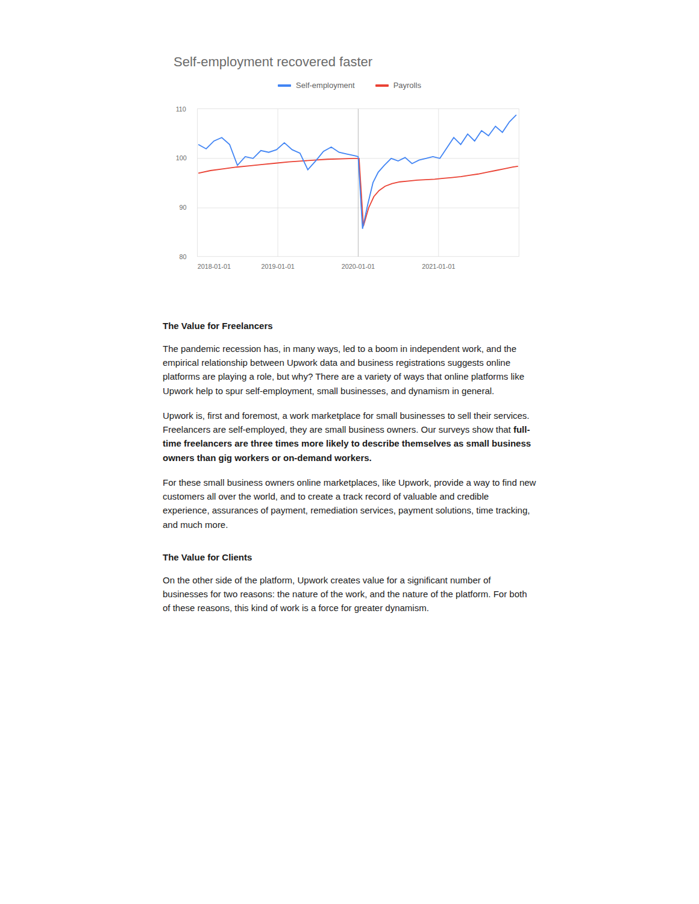Self-employment recovered faster
Self-employment Payrolls
110 100 90 80 2018-01-01 2019-01-01 2020-01-01 2021-01-01
The Value for Freelancers
The pandemic recession has, in many ways, led to a boom in independent work, and the empirical relationship between Upwork data and business registrations suggests online platforms are playing a role, but why? There are a variety of ways that online platforms like Upwork help to spur self-employment, small businesses, and dynamism in general.
Upwork is, first and foremost, a work marketplace for small businesses to sell their services. Freelancers are self-employed, they are small business owners. Our surveys show that full-time freelancers are three times more likely to describe themselves as small business owners than gig workers or on-demand workers.
For these small business owners online marketplaces, like Upwork, provide a way to find new customers all over the world, and to create a track record of valuable and credible experience, assurances of payment, remediation services, payment solutions, time tracking, and much more.
The Value for Clients
On the other side of the platform, Upwork creates value for a significant number of businesses for two reasons: the nature of the work, and the nature of the platform. For both of these reasons, this kind of work is a force for greater dynamism.